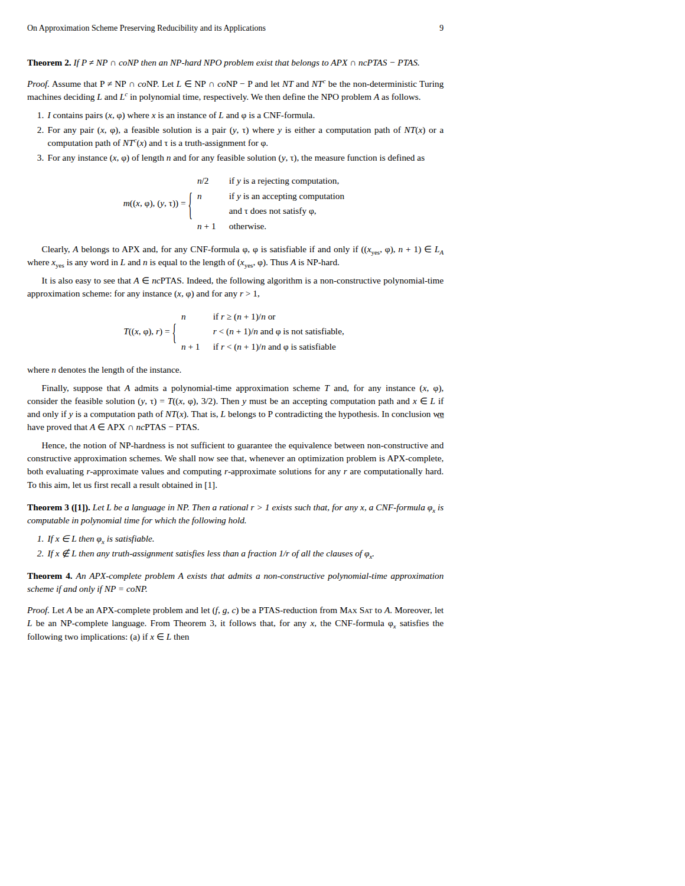On Approximation Scheme Preserving Reducibility and its Applications 9
Theorem 2. If P ≠ NP ∩ co NP then an NP-hard NPO problem exist that belongs to APX ∩ nc PTAS − PTAS.
Proof. Assume that P ≠ NP ∩ co NP. Let L ∈ NP ∩ co NP − P and let NT and NTc be the non-deterministic Turing machines deciding L and Lc in polynomial time, respectively. We then define the NPO problem A as follows.
I contains pairs (x, φ) where x is an instance of L and φ is a CNF-formula.
For any pair (x, φ), a feasible solution is a pair (y, τ) where y is either a computation path of NT(x) or a computation path of NTc(x) and τ is a truth-assignment for φ.
For any instance (x, φ) of length n and for any feasible solution (y, τ), the measure function is defined as
m((x, φ), (y, τ)) ={
| n /2 | if y is a rejecting computation, |
| n | if y is an accepting computation |
| | and τ does not satisfy φ, |
| n + 1 | otherwise. |
Clearly, A belongs to APX and, for any CNF-formula φ, φ is satisfiable if and only if ((xyes, φ), n + 1) ∈ LA where xyes is any word in L and n is equal to the length of (xyes, φ). Thus A is NP-hard.
It is also easy to see that A ∈ nc PTAS. Indeed, the following algorithm is a non-constructive polynomial-time approximation scheme: for any instance (x, φ) and for any r > 1,
T((x, φ), r) ={
| n | if r ≥ ( n + 1)/ n or |
| | r < ( n + 1)/ n and φ is not satisfiable, |
| n + 1 | if r < ( n + 1)/ n and φ is satisfiable |
where n denotes the length of the instance.
Finally, suppose that A admits a polynomial-time approximation scheme T and, for any instance (x, φ), consider the feasible solution (y, τ) = T((x, φ), 3/2). Then y must be an accepting computation path and x ∈ L if and only if y is a computation path of NT(x). That is, L belongs to P contradicting the hypothesis. In conclusion we have proved that A ∈ APX ∩ nc PTAS − PTAS.□
Hence, the notion of NP-hardness is not sufficient to guarantee the equivalence between non-constructive and constructive approximation schemes. We shall now see that, whenever an optimization problem is APX-complete, both evaluating r-approximate values and computing r-approximate solutions for any r are computationally hard. To this aim, let us first recall a result obtained in [1].
Theorem 3 ([1]). Let L be a language in NP. Then a rational r > 1 exists such that, for any x, a CNF-formula φx is computable in polynomial time for which the following hold.
If x ∈ L then φx is satisfiable.
If x ∉ L then any truth-assignment satisfies less than a fraction 1/r of all the clauses of φx.
Theorem 4. An APX-complete problem A exists that admits a non-constructive polynomial-time approximation scheme if and only if NP = co NP.
Proof. Let A be an APX-complete problem and let (f, g, c) be a PTAS-reduction from Max Sat to A. Moreover, let L be an NP-complete language. From Theorem 3, it follows that, for any x, the CNF-formula φx satisfies the following two implications: (a) if x ∈ L then